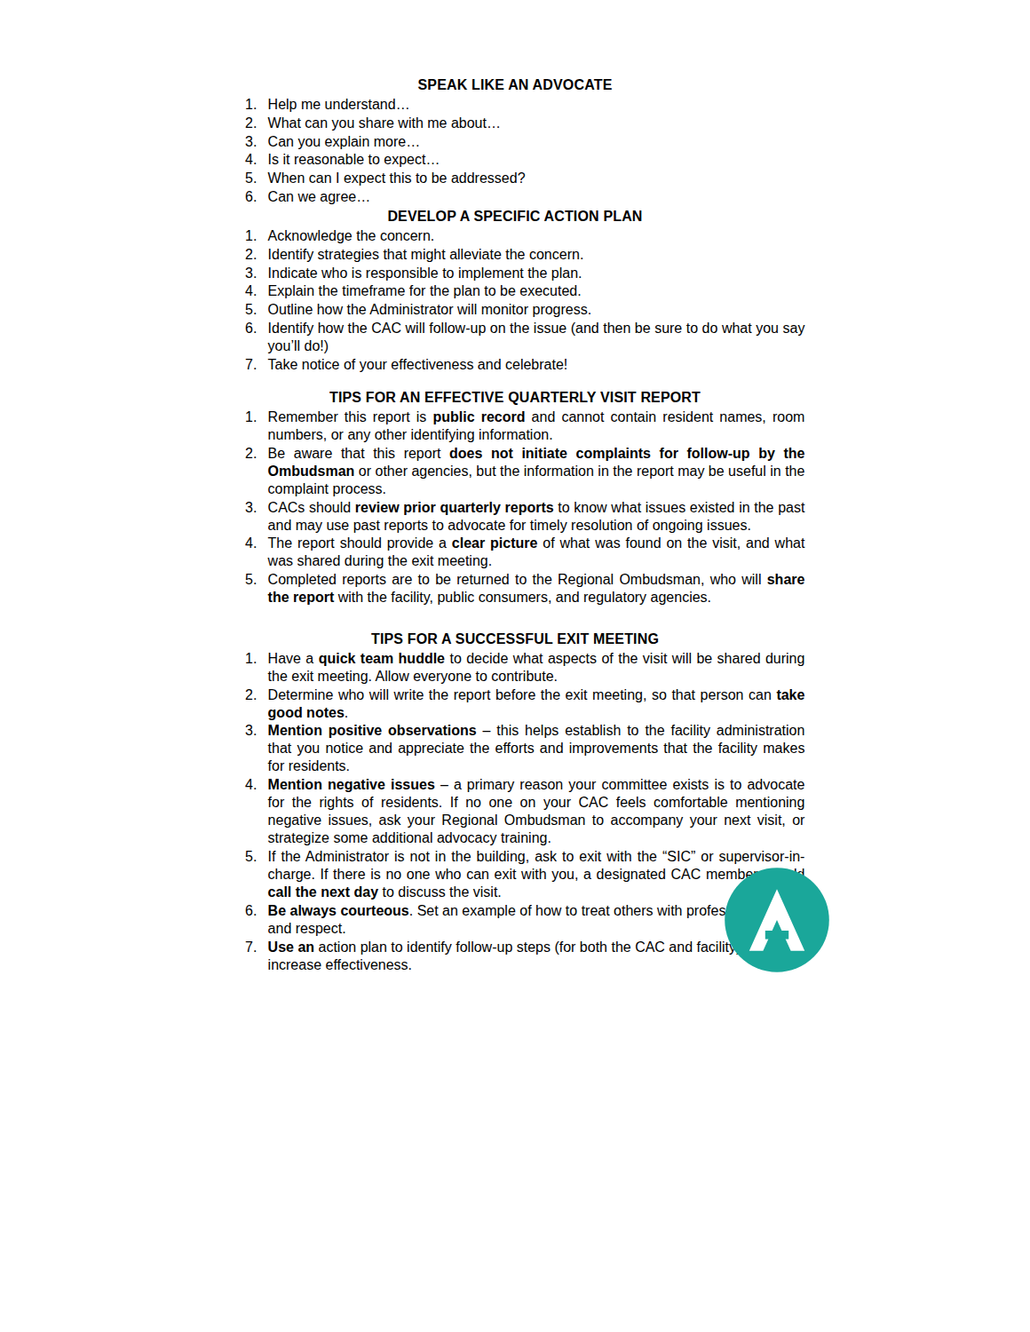SPEAK LIKE AN ADVOCATE
Help me understand…
What can you share with me about…
Can you explain more…
Is it reasonable to expect…
When can I expect this to be addressed?
Can we agree…
DEVELOP A SPECIFIC ACTION PLAN
Acknowledge the concern.
Identify strategies that might alleviate the concern.
Indicate who is responsible to implement the plan.
Explain the timeframe for the plan to be executed.
Outline how the Administrator will monitor progress.
Identify how the CAC will follow-up on the issue (and then be sure to do what you say you’ll do!)
Take notice of your effectiveness and celebrate!
TIPS FOR AN EFFECTIVE QUARTERLY VISIT REPORT
Remember this report is public record and cannot contain resident names, room numbers, or any other identifying information.
Be aware that this report does not initiate complaints for follow-up by the Ombudsman or other agencies, but the information in the report may be useful in the complaint process.
CACs should review prior quarterly reports to know what issues existed in the past and may use past reports to advocate for timely resolution of ongoing issues.
The report should provide a clear picture of what was found on the visit, and what was shared during the exit meeting.
Completed reports are to be returned to the Regional Ombudsman, who will share the report with the facility, public consumers, and regulatory agencies.
TIPS FOR A SUCCESSFUL EXIT MEETING
Have a quick team huddle to decide what aspects of the visit will be shared during the exit meeting. Allow everyone to contribute.
Determine who will write the report before the exit meeting, so that person can take good notes.
Mention positive observations – this helps establish to the facility administration that you notice and appreciate the efforts and improvements that the facility makes for residents.
Mention negative issues – a primary reason your committee exists is to advocate for the rights of residents. If no one on your CAC feels comfortable mentioning negative issues, ask your Regional Ombudsman to accompany your next visit, or strategize some additional advocacy training.
If the Administrator is not in the building, ask to exit with the “SIC” or supervisor-in-charge. If there is no one who can exit with you, a designated CAC member should call the next day to discuss the visit.
Be always courteous. Set an example of how to treat others with professionalism and respect.
Use an action plan to identify follow-up steps (for both the CAC and facility) and increase effectiveness.